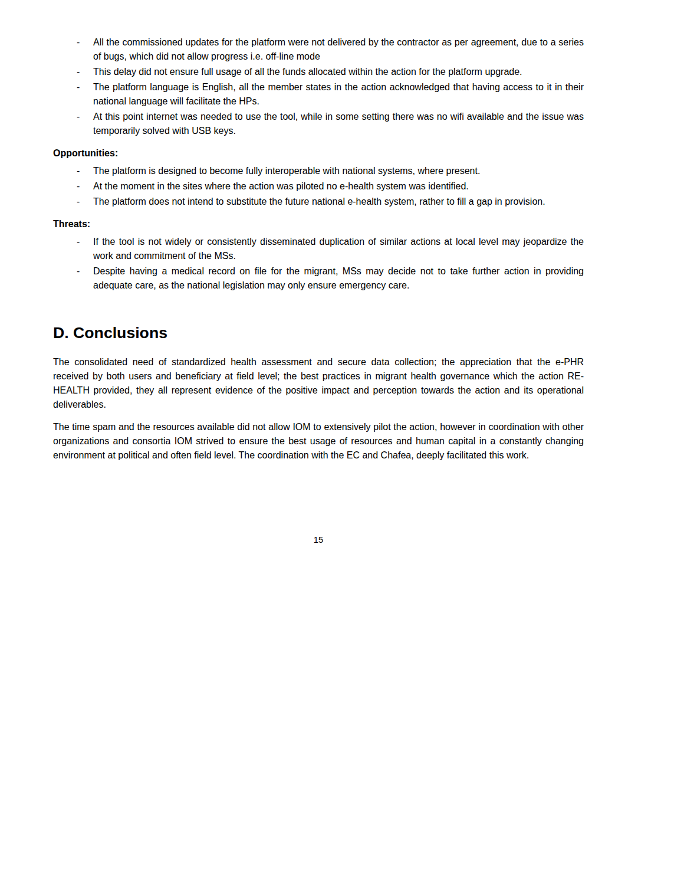All the commissioned updates for the platform were not delivered by the contractor as per agreement, due to a series of bugs, which did not allow progress i.e. off-line mode
This delay did not ensure full usage of all the funds allocated within the action for the platform upgrade.
The platform language is English, all the member states in the action acknowledged that having access to it in their national language will facilitate the HPs.
At this point internet was needed to use the tool, while in some setting there was no wifi available and the issue was temporarily solved with USB keys.
Opportunities:
The platform is designed to become fully interoperable with national systems, where present.
At the moment in the sites where the action was piloted no e-health system was identified.
The platform does not intend to substitute the future national e-health system, rather to fill a gap in provision.
Threats:
If the tool is not widely or consistently disseminated duplication of similar actions at local level may jeopardize the work and commitment of the MSs.
Despite having a medical record on file for the migrant, MSs may decide not to take further action in providing adequate care, as the national legislation may only ensure emergency care.
D. Conclusions
The consolidated need of standardized health assessment and secure data collection; the appreciation that the e-PHR received by both users and beneficiary at field level; the best practices in migrant health governance which the action RE-HEALTH provided, they all represent evidence of the positive impact and perception towards the action and its operational deliverables.
The time spam and the resources available did not allow IOM to extensively pilot the action, however in coordination with other organizations and consortia IOM strived to ensure the best usage of resources and human capital in a constantly changing environment at political and often field level. The coordination with the EC and Chafea, deeply facilitated this work.
15